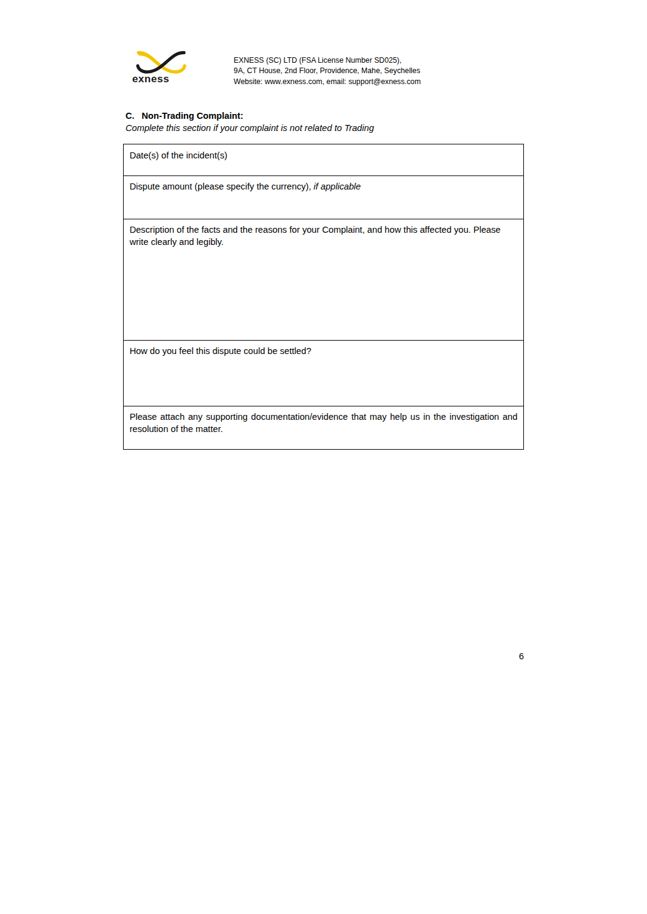exness
EXNESS (SC) LTD (FSA License Number SD025),
9A, CT House, 2nd Floor, Providence, Mahe, Seychelles
Website: www.exness.com, email: support@exness.com
C. Non-Trading Complaint:
Complete this section if your complaint is not related to Trading
| Date(s) of the incident(s) |
| Dispute amount (please specify the currency), if applicable |
| Description of the facts and the reasons for your Complaint, and how this affected you. Please write clearly and legibly. |
| How do you feel this dispute could be settled? |
| Please attach any supporting documentation/evidence that may help us in the investigation and resolution of the matter. |
6